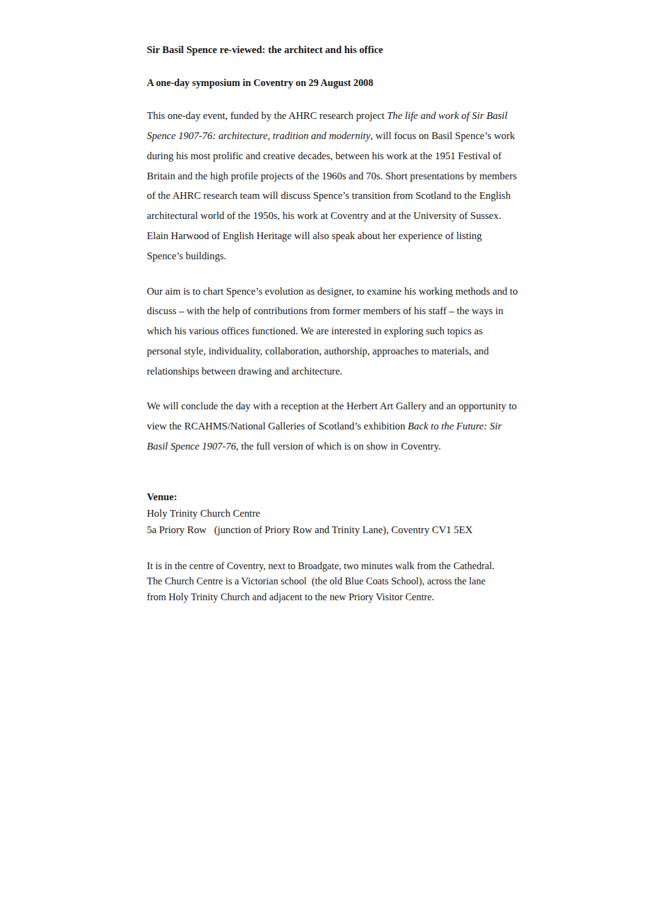Sir Basil Spence re-viewed: the architect and his office
A one-day symposium in Coventry on 29 August 2008
This one-day event, funded by the AHRC research project The life and work of Sir Basil Spence 1907-76: architecture, tradition and modernity, will focus on Basil Spence’s work during his most prolific and creative decades, between his work at the 1951 Festival of Britain and the high profile projects of the 1960s and 70s. Short presentations by members of the AHRC research team will discuss Spence’s transition from Scotland to the English architectural world of the 1950s, his work at Coventry and at the University of Sussex. Elain Harwood of English Heritage will also speak about her experience of listing Spence’s buildings.
Our aim is to chart Spence’s evolution as designer, to examine his working methods and to discuss – with the help of contributions from former members of his staff – the ways in which his various offices functioned. We are interested in exploring such topics as personal style, individuality, collaboration, authorship, approaches to materials, and relationships between drawing and architecture.
We will conclude the day with a reception at the Herbert Art Gallery and an opportunity to view the RCAHMS/National Galleries of Scotland’s exhibition Back to the Future: Sir Basil Spence 1907-76, the full version of which is on show in Coventry.
Venue:
Holy Trinity Church Centre 5a Priory Row (junction of Priory Row and Trinity Lane), Coventry CV1 5EX
It is in the centre of Coventry, next to Broadgate, two minutes walk from the Cathedral.
The Church Centre is a Victorian school (the old Blue Coats School), across the lane
from Holy Trinity Church and adjacent to the new Priory Visitor Centre.